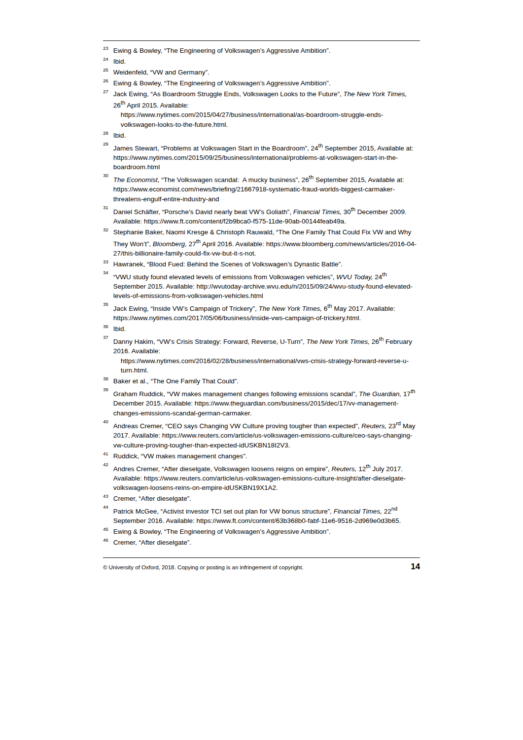23 Ewing & Bowley, “The Engineering of Volkswagen’s Aggressive Ambition”.
24 Ibid.
25 Weidenfeld, “VW and Germany”.
26 Ewing & Bowley, “The Engineering of Volkswagen’s Aggressive Ambition”.
27 Jack Ewing, “As Boardroom Struggle Ends, Volkswagen Looks to the Future”, The New York Times, 26th April 2015. Available: https://www.nytimes.com/2015/04/27/business/international/as-boardroom-struggle-ends-volkswagen-looks-to-the-future.html.
28 Ibid.
29 James Stewart, “Problems at Volkswagen Start in the Boardroom”, 24th September 2015, Available at: https://www.nytimes.com/2015/09/25/business/international/problems-at-volkswagen-start-in-the-boardroom.html
30 The Economist, “The Volkswagen scandal: A mucky business”, 26th September 2015, Available at: https://www.economist.com/news/briefing/21667918-systematic-fraud-worlds-biggest-carmaker-threatens-engulf-entire-industry-and
31 Daniel Schäfter, “Porsche’s David nearly beat VW’s Goliath”, Financial Times, 30th December 2009. Available: https://www.ft.com/content/f2b9bca0-f575-11de-90ab-00144feab49a.
32 Stephanie Baker, Naomi Kresge & Christoph Rauwald, “The One Family That Could Fix VW and Why They Won’t”, Bloomberg, 27th April 2016. Available: https://www.bloomberg.com/news/articles/2016-04-27/this-billionaire-family-could-fix-vw-but-it-s-not.
33 Hawranek, “Blood Fued: Behind the Scenes of Volkswagen’s Dynastic Battle”.
34“VWU study found elevated levels of emissions from Volkswagen vehicles”, WVU Today, 24th September 2015. Available: http://wvutoday-archive.wvu.edu/n/2015/09/24/wvu-study-found-elevated-levels-of-emissions-from-volkswagen-vehicles.html
35 Jack Ewing, “Inside VW’s Campaign of Trickery”, The New York Times, 6th May 2017. Available: https://www.nytimes.com/2017/05/06/business/inside-vws-campaign-of-trickery.html.
36 Ibid.
37 Danny Hakim, “VW’s Crisis Strategy: Forward, Reverse, U-Turn”, The New York Times, 26th February 2016. Available: https://www.nytimes.com/2016/02/28/business/international/vws-crisis-strategy-forward-reverse-u-turn.html.
38 Baker et al., “The One Family That Could”.
39 Graham Ruddick, “VW makes management changes following emissions scandal”, The Guardian, 17th December 2015. Available: https://www.theguardian.com/business/2015/dec/17/vv-management-changes-emissions-scandal-german-carmaker.
40 Andreas Cremer, “CEO says Changing VW Culture proving tougher than expected”, Reuters, 23rd May 2017. Available: https://www.reuters.com/article/us-volkswagen-emissions-culture/ceo-says-changing-vw-culture-proving-tougher-than-expected-idUSKBN18I2V3.
41 Ruddick, “VW makes management changes”.
42 Andres Cremer, “After dieselgate, Volkswagen loosens reigns on empire”, Reuters, 12th July 2017. Available: https://www.reuters.com/article/us-volkswagen-emissions-culture-insight/after-dieselgate-volkswagen-loosens-reins-on-empire-idUSKBN19X1A2.
43 Cremer, “After dieselgate”.
44 Patrick McGee, “Activist investor TCI set out plan for VW bonus structure”, Financial Times, 22nd September 2016. Available: https://www.ft.com/content/63b368b0-fabf-11e6-9516-2d969e0d3b65.
45 Ewing & Bowley, “The Engineering of Volkswagen’s Aggressive Ambition”.
46 Cremer, “After dieselgate”.
© University of Oxford, 2018. Copying or posting is an infringement of copyright. 14